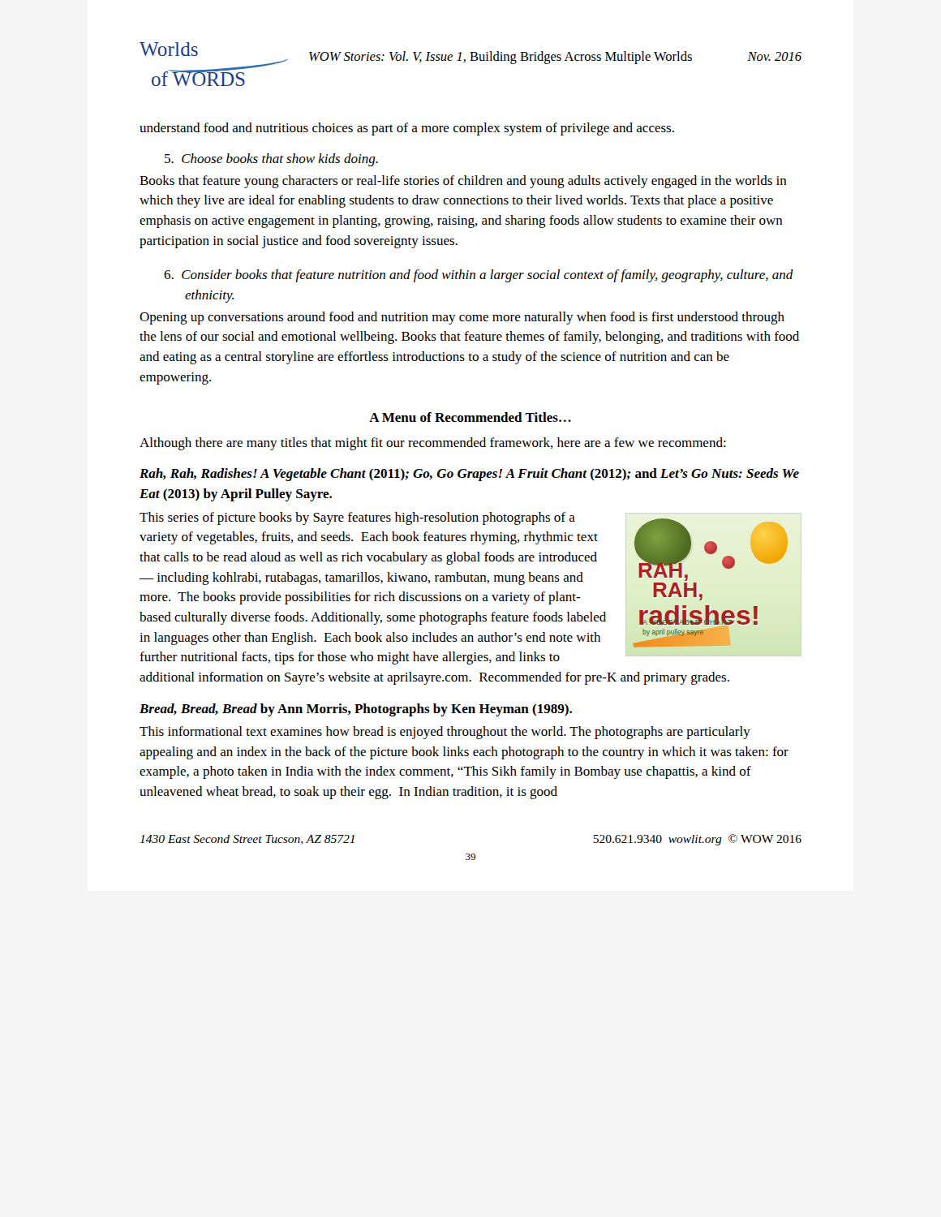Worlds of WORDS
WOW Stories: Vol. V, Issue 1, Building Bridges Across Multiple Worlds Nov. 2016
understand food and nutritious choices as part of a more complex system of privilege and access.
5. Choose books that show kids doing.
Books that feature young characters or real-life stories of children and young adults actively engaged in the worlds in which they live are ideal for enabling students to draw connections to their lived worlds. Texts that place a positive emphasis on active engagement in planting, growing, raising, and sharing foods allow students to examine their own participation in social justice and food sovereignty issues.
6. Consider books that feature nutrition and food within a larger social context of family, geography, culture, and ethnicity.
Opening up conversations around food and nutrition may come more naturally when food is first understood through the lens of our social and emotional wellbeing. Books that feature themes of family, belonging, and traditions with food and eating as a central storyline are effortless introductions to a study of the science of nutrition and can be empowering.
A Menu of Recommended Titles…
Although there are many titles that might fit our recommended framework, here are a few we recommend:
Rah, Rah, Radishes! A Vegetable Chant (2011); Go, Go Grapes! A Fruit Chant (2012); and Let’s Go Nuts: Seeds We Eat (2013) by April Pulley Sayre.
RAH, RAH, radishes! A VEGETABLE CHANT by april pulley sayre
This series of picture books by Sayre features high-resolution photographs of a variety of vegetables, fruits, and seeds. Each book features rhyming, rhythmic text that calls to be read aloud as well as rich vocabulary as global foods are introduced — including kohlrabi, rutabagas, tamarillos, kiwano, rambutan, mung beans and more. The books provide possibilities for rich discussions on a variety of plant-based culturally diverse foods. Additionally, some photographs feature foods labeled in languages other than English. Each book also includes an author’s end note with further nutritional facts, tips for those who might have allergies, and links to additional information on Sayre’s website at aprilsayre.com. Recommended for pre-K and primary grades.
Bread, Bread, Bread by Ann Morris, Photographs by Ken Heyman (1989).
This informational text examines how bread is enjoyed throughout the world. The photographs are particularly appealing and an index in the back of the picture book links each photograph to the country in which it was taken: for example, a photo taken in India with the index comment, “This Sikh family in Bombay use chapattis, a kind of unleavened wheat bread, to soak up their egg. In Indian tradition, it is good
1430 East Second Street Tucson, AZ 85721 520.621.9340 wowlit.org © WOW 2016
39